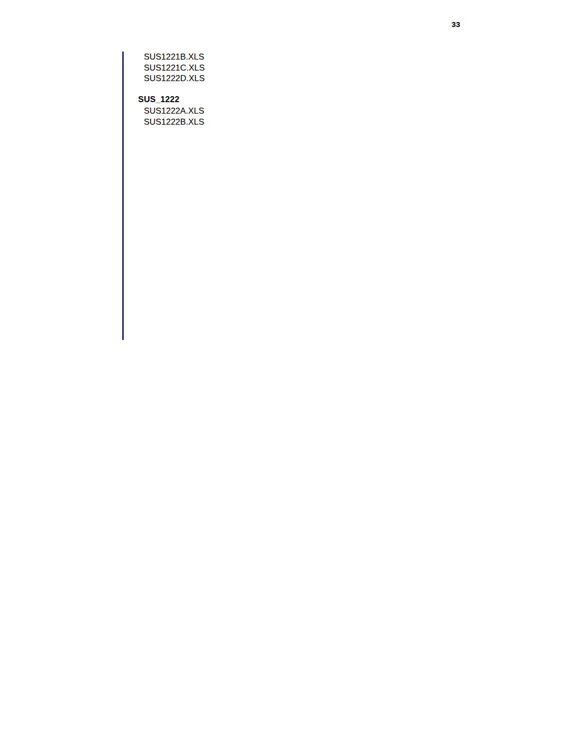33
SUS1221B.XLS
SUS1221C.XLS
SUS1222D.XLS
SUS_1222
SUS1222A.XLS
SUS1222B.XLS